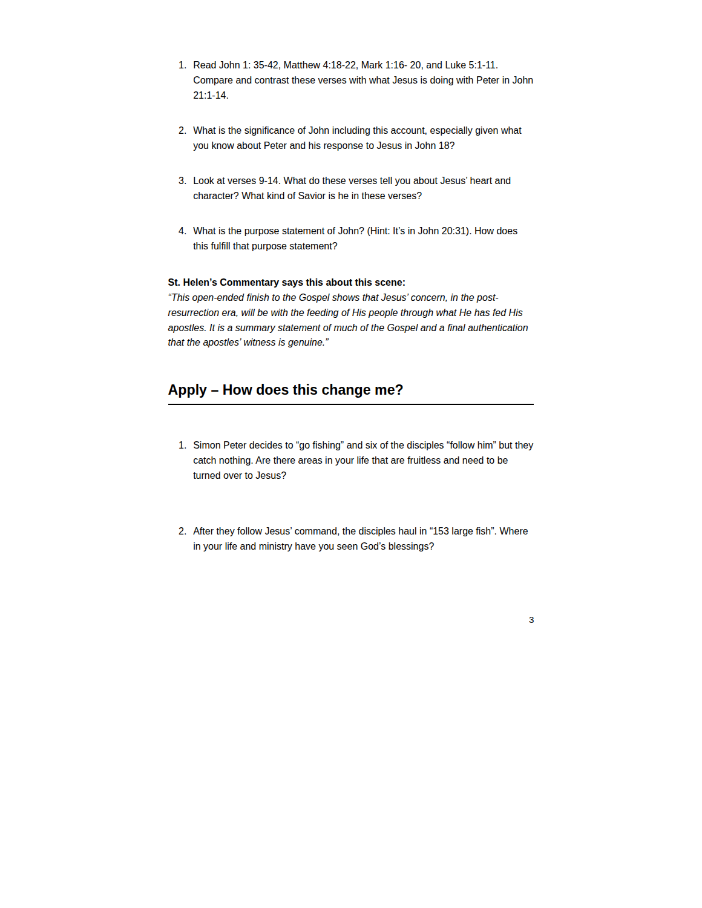Read John 1: 35-42, Matthew 4:18-22, Mark 1:16- 20, and Luke 5:1-11. Compare and contrast these verses with what Jesus is doing with Peter in John 21:1-14.
What is the significance of John including this account, especially given what you know about Peter and his response to Jesus in John 18?
Look at verses 9-14. What do these verses tell you about Jesus’ heart and character? What kind of Savior is he in these verses?
What is the purpose statement of John? (Hint: It’s in John 20:31). How does this fulfill that purpose statement?
St. Helen’s Commentary says this about this scene:
“This open-ended finish to the Gospel shows that Jesus’ concern, in the post-resurrection era, will be with the feeding of His people through what He has fed His apostles. It is a summary statement of much of the Gospel and a final authentication that the apostles’ witness is genuine.”
Apply – How does this change me?
Simon Peter decides to “go fishing” and six of the disciples “follow him” but they catch nothing. Are there areas in your life that are fruitless and need to be turned over to Jesus?
After they follow Jesus’ command, the disciples haul in “153 large fish”. Where in your life and ministry have you seen God’s blessings?
3